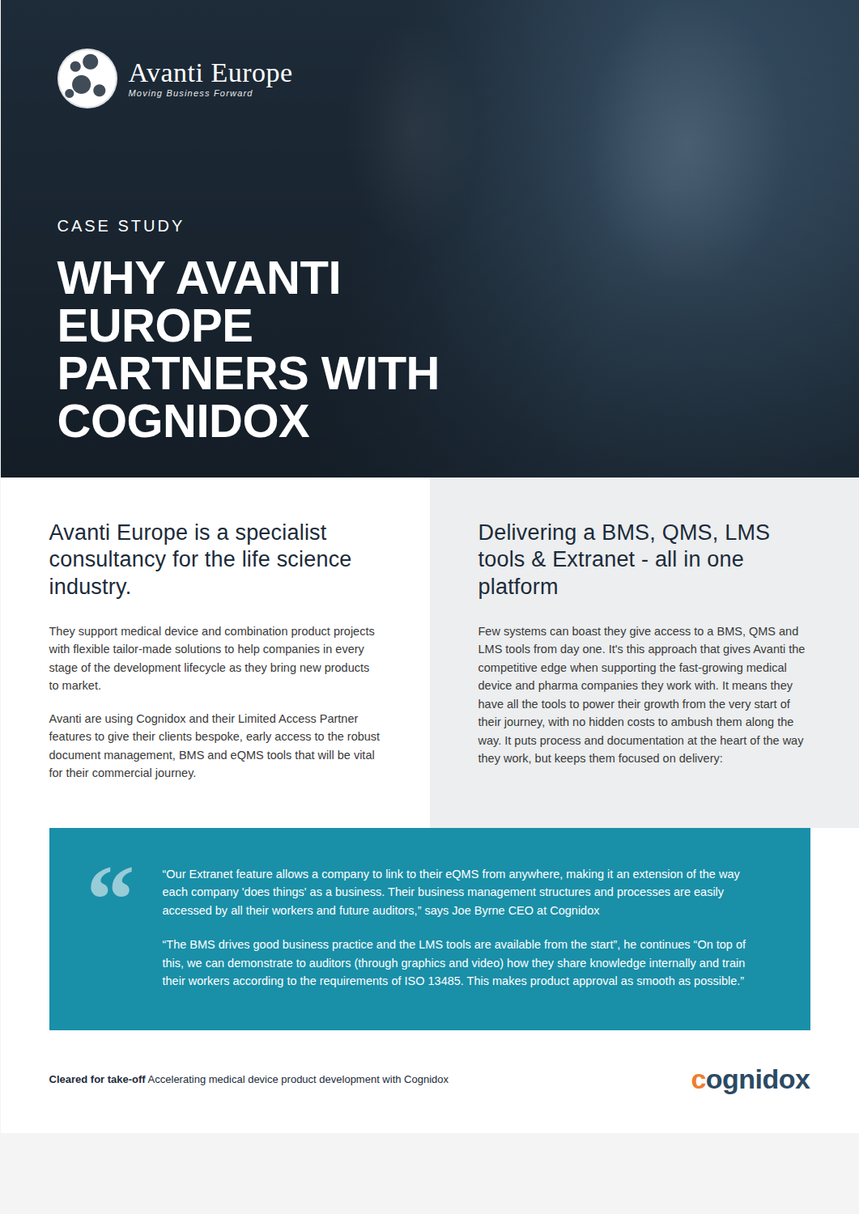Avanti Europe
Moving Business Forward
CASE STUDY
Why Avanti Europe Partners with Cognidox
Avanti Europe is a specialist consultancy for the life science industry.
They support medical device and combination product projects with flexible tailor-made solutions to help companies in every stage of the development lifecycle as they bring new products to market.
Avanti are using Cognidox and their Limited Access Partner features to give their clients bespoke, early access to the robust document management, BMS and eQMS tools that will be vital for their commercial journey.
Delivering a BMS, QMS, LMS tools & Extranet - all in one platform
Few systems can boast they give access to a BMS, QMS and LMS tools from day one. It's this approach that gives Avanti the competitive edge when supporting the fast-growing medical device and pharma companies they work with. It means they have all the tools to power their growth from the very start of their journey, with no hidden costs to ambush them along the way. It puts process and documentation at the heart of the way they work, but keeps them focused on delivery:
“
“Our Extranet feature allows a company to link to their eQMS from anywhere, making it an extension of the way each company 'does things' as a business. Their business management structures and processes are easily accessed by all their workers and future auditors,” says Joe Byrne CEO at Cognidox
“The BMS drives good business practice and the LMS tools are available from the start”, he continues “On top of this, we can demonstrate to auditors (through graphics and video) how they share knowledge internally and train their workers according to the requirements of ISO 13485. This makes product approval as smooth as possible.”
Cleared for take-off Accelerating medical device product development with Cognidox
cognidox